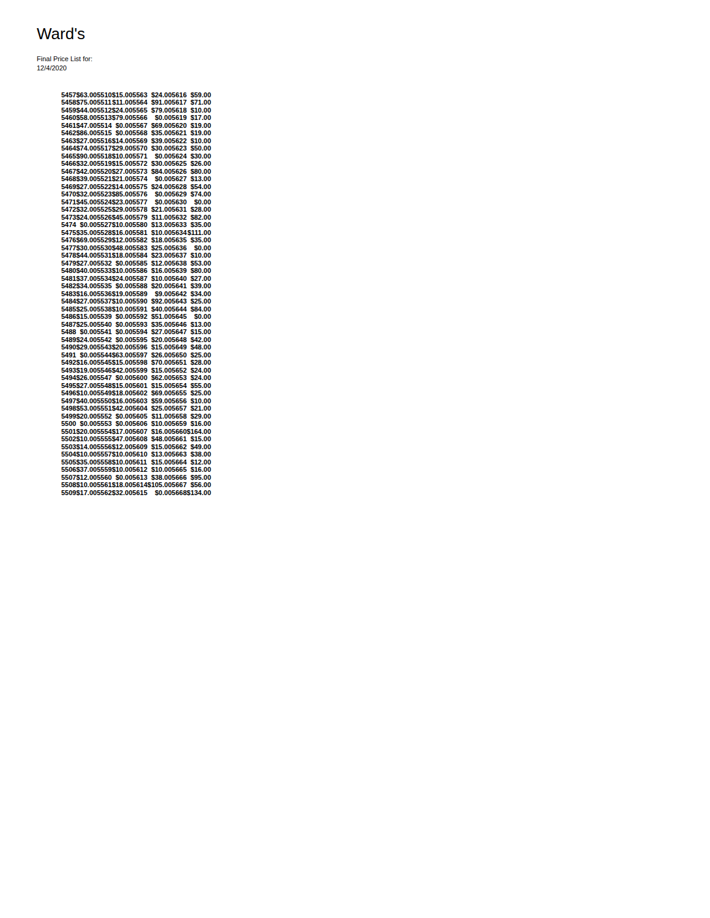Ward's
Final Price List for:
12/4/2020
| 5457 | $63.00 | 5510 | $15.00 | 5563 | $24.00 | 5616 | $59.00 |
| 5458 | $75.00 | 5511 | $11.00 | 5564 | $91.00 | 5617 | $71.00 |
| 5459 | $44.00 | 5512 | $24.00 | 5565 | $79.00 | 5618 | $10.00 |
| 5460 | $58.00 | 5513 | $79.00 | 5566 | $0.00 | 5619 | $17.00 |
| 5461 | $47.00 | 5514 | $0.00 | 5567 | $69.00 | 5620 | $19.00 |
| 5462 | $86.00 | 5515 | $0.00 | 5568 | $35.00 | 5621 | $19.00 |
| 5463 | $27.00 | 5516 | $14.00 | 5569 | $39.00 | 5622 | $10.00 |
| 5464 | $74.00 | 5517 | $29.00 | 5570 | $30.00 | 5623 | $50.00 |
| 5465 | $90.00 | 5518 | $10.00 | 5571 | $0.00 | 5624 | $30.00 |
| 5466 | $32.00 | 5519 | $15.00 | 5572 | $30.00 | 5625 | $26.00 |
| 5467 | $42.00 | 5520 | $27.00 | 5573 | $84.00 | 5626 | $80.00 |
| 5468 | $39.00 | 5521 | $21.00 | 5574 | $0.00 | 5627 | $13.00 |
| 5469 | $27.00 | 5522 | $14.00 | 5575 | $24.00 | 5628 | $54.00 |
| 5470 | $32.00 | 5523 | $85.00 | 5576 | $0.00 | 5629 | $74.00 |
| 5471 | $45.00 | 5524 | $23.00 | 5577 | $0.00 | 5630 | $0.00 |
| 5472 | $32.00 | 5525 | $29.00 | 5578 | $21.00 | 5631 | $28.00 |
| 5473 | $24.00 | 5526 | $45.00 | 5579 | $11.00 | 5632 | $82.00 |
| 5474 | $0.00 | 5527 | $10.00 | 5580 | $13.00 | 5633 | $35.00 |
| 5475 | $35.00 | 5528 | $16.00 | 5581 | $10.00 | 5634 | $111.00 |
| 5476 | $69.00 | 5529 | $12.00 | 5582 | $18.00 | 5635 | $35.00 |
| 5477 | $30.00 | 5530 | $48.00 | 5583 | $25.00 | 5636 | $0.00 |
| 5478 | $44.00 | 5531 | $18.00 | 5584 | $23.00 | 5637 | $10.00 |
| 5479 | $27.00 | 5532 | $0.00 | 5585 | $12.00 | 5638 | $53.00 |
| 5480 | $40.00 | 5533 | $10.00 | 5586 | $16.00 | 5639 | $80.00 |
| 5481 | $37.00 | 5534 | $24.00 | 5587 | $10.00 | 5640 | $27.00 |
| 5482 | $34.00 | 5535 | $0.00 | 5588 | $20.00 | 5641 | $39.00 |
| 5483 | $16.00 | 5536 | $19.00 | 5589 | $9.00 | 5642 | $34.00 |
| 5484 | $27.00 | 5537 | $10.00 | 5590 | $92.00 | 5643 | $25.00 |
| 5485 | $25.00 | 5538 | $10.00 | 5591 | $40.00 | 5644 | $84.00 |
| 5486 | $15.00 | 5539 | $0.00 | 5592 | $51.00 | 5645 | $0.00 |
| 5487 | $25.00 | 5540 | $0.00 | 5593 | $35.00 | 5646 | $13.00 |
| 5488 | $0.00 | 5541 | $0.00 | 5594 | $27.00 | 5647 | $15.00 |
| 5489 | $24.00 | 5542 | $0.00 | 5595 | $20.00 | 5648 | $42.00 |
| 5490 | $29.00 | 5543 | $20.00 | 5596 | $15.00 | 5649 | $48.00 |
| 5491 | $0.00 | 5544 | $63.00 | 5597 | $26.00 | 5650 | $25.00 |
| 5492 | $16.00 | 5545 | $15.00 | 5598 | $70.00 | 5651 | $28.00 |
| 5493 | $19.00 | 5546 | $42.00 | 5599 | $15.00 | 5652 | $24.00 |
| 5494 | $26.00 | 5547 | $0.00 | 5600 | $62.00 | 5653 | $24.00 |
| 5495 | $27.00 | 5548 | $15.00 | 5601 | $15.00 | 5654 | $55.00 |
| 5496 | $10.00 | 5549 | $18.00 | 5602 | $69.00 | 5655 | $25.00 |
| 5497 | $40.00 | 5550 | $16.00 | 5603 | $59.00 | 5656 | $10.00 |
| 5498 | $53.00 | 5551 | $42.00 | 5604 | $25.00 | 5657 | $21.00 |
| 5499 | $20.00 | 5552 | $0.00 | 5605 | $11.00 | 5658 | $29.00 |
| 5500 | $0.00 | 5553 | $0.00 | 5606 | $10.00 | 5659 | $16.00 |
| 5501 | $20.00 | 5554 | $17.00 | 5607 | $16.00 | 5660 | $164.00 |
| 5502 | $10.00 | 5555 | $47.00 | 5608 | $48.00 | 5661 | $15.00 |
| 5503 | $14.00 | 5556 | $12.00 | 5609 | $15.00 | 5662 | $49.00 |
| 5504 | $10.00 | 5557 | $10.00 | 5610 | $13.00 | 5663 | $38.00 |
| 5505 | $35.00 | 5558 | $10.00 | 5611 | $15.00 | 5664 | $12.00 |
| 5506 | $37.00 | 5559 | $10.00 | 5612 | $10.00 | 5665 | $16.00 |
| 5507 | $12.00 | 5560 | $0.00 | 5613 | $38.00 | 5666 | $95.00 |
| 5508 | $10.00 | 5561 | $18.00 | 5614 | $105.00 | 5667 | $56.00 |
| 5509 | $17.00 | 5562 | $32.00 | 5615 | $0.00 | 5668 | $134.00 |